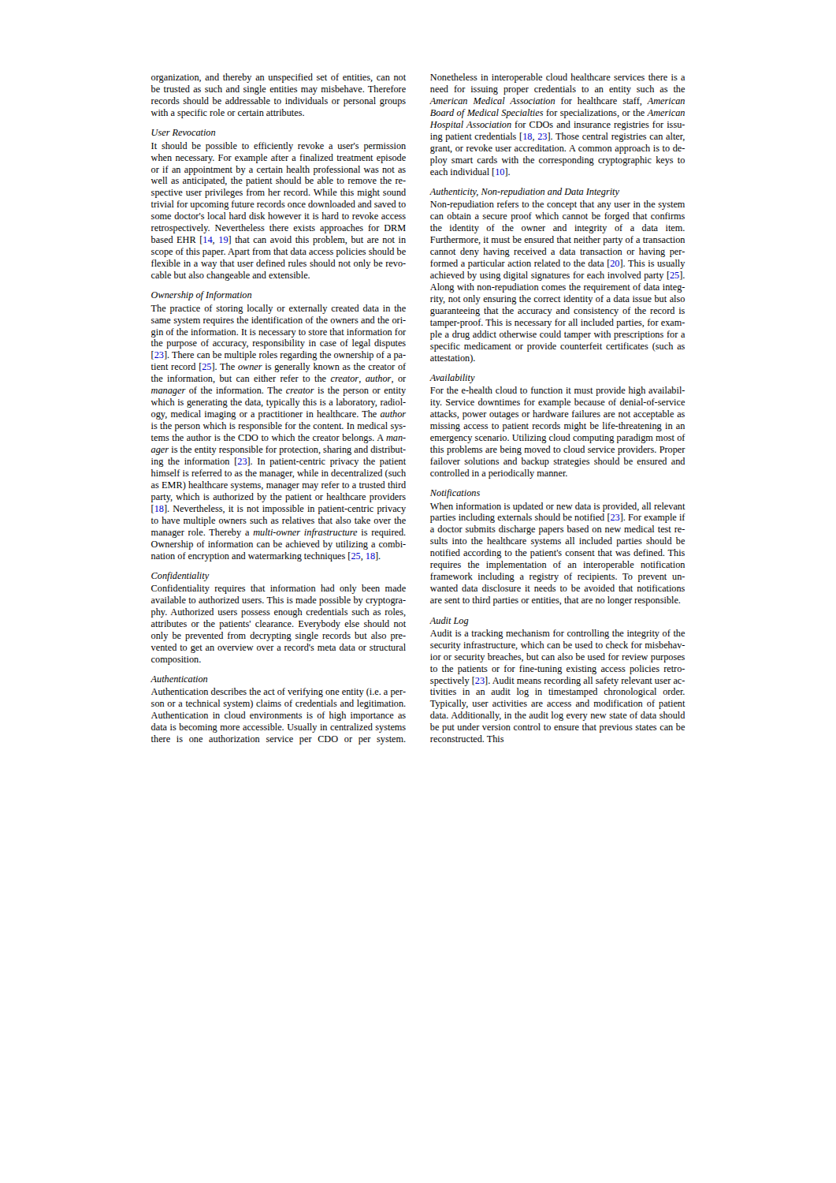organization, and thereby an unspecified set of entities, can not be trusted as such and single entities may misbehave. Therefore records should be addressable to individuals or personal groups with a specific role or certain attributes.
User Revocation
It should be possible to efficiently revoke a user's permission when necessary. For example after a finalized treatment episode or if an appointment by a certain health professional was not as well as anticipated, the patient should be able to remove the respective user privileges from her record. While this might sound trivial for upcoming future records once downloaded and saved to some doctor's local hard disk however it is hard to revoke access retrospectively. Nevertheless there exists approaches for DRM based EHR [14, 19] that can avoid this problem, but are not in scope of this paper. Apart from that data access policies should be flexible in a way that user defined rules should not only be revocable but also changeable and extensible.
Ownership of Information
The practice of storing locally or externally created data in the same system requires the identification of the owners and the origin of the information. It is necessary to store that information for the purpose of accuracy, responsibility in case of legal disputes [23]. There can be multiple roles regarding the ownership of a patient record [25]. The owner is generally known as the creator of the information, but can either refer to the creator, author, or manager of the information. The creator is the person or entity which is generating the data, typically this is a laboratory, radiology, medical imaging or a practitioner in healthcare. The author is the person which is responsible for the content. In medical systems the author is the CDO to which the creator belongs. A manager is the entity responsible for protection, sharing and distributing the information [23]. In patient-centric privacy the patient himself is referred to as the manager, while in decentralized (such as EMR) healthcare systems, manager may refer to a trusted third party, which is authorized by the patient or healthcare providers [18]. Nevertheless, it is not impossible in patient-centric privacy to have multiple owners such as relatives that also take over the manager role. Thereby a multi-owner infrastructure is required. Ownership of information can be achieved by utilizing a combination of encryption and watermarking techniques [25, 18].
Confidentiality
Confidentiality requires that information had only been made available to authorized users. This is made possible by cryptography. Authorized users possess enough credentials such as roles, attributes or the patients' clearance. Everybody else should not only be prevented from decrypting single records but also prevented to get an overview over a record's meta data or structural composition.
Authentication
Authentication describes the act of verifying one entity (i.e. a person or a technical system) claims of credentials and legitimation. Authentication in cloud environments is of high importance as data is becoming more accessible. Usually in centralized systems there is one authorization service per CDO or per system. Nonetheless in interoperable cloud healthcare services there is a need for issuing proper credentials to an entity such as the American Medical Association for healthcare staff, American Board of Medical Specialties for specializations, or the American Hospital Association for CDOs and insurance registries for issuing patient credentials [18, 23]. Those central registries can alter, grant, or revoke user accreditation. A common approach is to deploy smart cards with the corresponding cryptographic keys to each individual [10].
Authenticity, Non-repudiation and Data Integrity
Non-repudiation refers to the concept that any user in the system can obtain a secure proof which cannot be forged that confirms the identity of the owner and integrity of a data item. Furthermore, it must be ensured that neither party of a transaction cannot deny having received a data transaction or having performed a particular action related to the data [20]. This is usually achieved by using digital signatures for each involved party [25]. Along with non-repudiation comes the requirement of data integrity, not only ensuring the correct identity of a data issue but also guaranteeing that the accuracy and consistency of the record is tamper-proof. This is necessary for all included parties, for example a drug addict otherwise could tamper with prescriptions for a specific medicament or provide counterfeit certificates (such as attestation).
Availability
For the e-health cloud to function it must provide high availability. Service downtimes for example because of denial-of-service attacks, power outages or hardware failures are not acceptable as missing access to patient records might be life-threatening in an emergency scenario. Utilizing cloud computing paradigm most of this problems are being moved to cloud service providers. Proper failover solutions and backup strategies should be ensured and controlled in a periodically manner.
Notifications
When information is updated or new data is provided, all relevant parties including externals should be notified [23]. For example if a doctor submits discharge papers based on new medical test results into the healthcare systems all included parties should be notified according to the patient's consent that was defined. This requires the implementation of an interoperable notification framework including a registry of recipients. To prevent unwanted data disclosure it needs to be avoided that notifications are sent to third parties or entities, that are no longer responsible.
Audit Log
Audit is a tracking mechanism for controlling the integrity of the security infrastructure, which can be used to check for misbehavior or security breaches, but can also be used for review purposes to the patients or for fine-tuning existing access policies retrospectively [23]. Audit means recording all safety relevant user activities in an audit log in timestamped chronological order. Typically, user activities are access and modification of patient data. Additionally, in the audit log every new state of data should be put under version control to ensure that previous states can be reconstructed. This